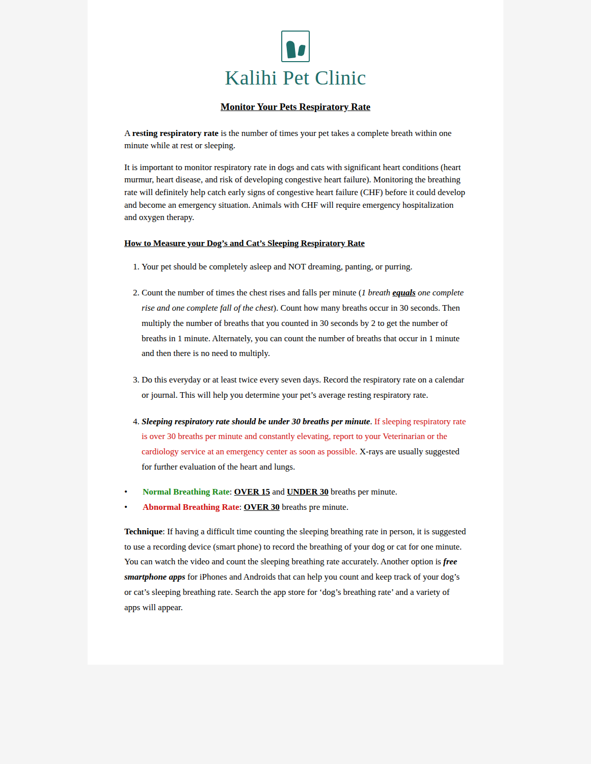Kalihi Pet Clinic
Monitor Your Pets Respiratory Rate
A resting respiratory rate is the number of times your pet takes a complete breath within one minute while at rest or sleeping.
It is important to monitor respiratory rate in dogs and cats with significant heart conditions (heart murmur, heart disease, and risk of developing congestive heart failure). Monitoring the breathing rate will definitely help catch early signs of congestive heart failure (CHF) before it could develop and become an emergency situation. Animals with CHF will require emergency hospitalization and oxygen therapy.
How to Measure your Dog’s and Cat’s Sleeping Respiratory Rate
Your pet should be completely asleep and NOT dreaming, panting, or purring.
Count the number of times the chest rises and falls per minute (1 breath equals one complete rise and one complete fall of the chest). Count how many breaths occur in 30 seconds. Then multiply the number of breaths that you counted in 30 seconds by 2 to get the number of breaths in 1 minute. Alternately, you can count the number of breaths that occur in 1 minute and then there is no need to multiply.
Do this everyday or at least twice every seven days. Record the respiratory rate on a calendar or journal. This will help you determine your pet’s average resting respiratory rate.
Sleeping respiratory rate should be under 30 breaths per minute. If sleeping respiratory rate is over 30 breaths per minute and constantly elevating, report to your Veterinarian or the cardiology service at an emergency center as soon as possible. X-rays are usually suggested for further evaluation of the heart and lungs.
Normal Breathing Rate: OVER 15 and UNDER 30 breaths per minute.
Abnormal Breathing Rate: OVER 30 breaths pre minute.
Technique: If having a difficult time counting the sleeping breathing rate in person, it is suggested to use a recording device (smart phone) to record the breathing of your dog or cat for one minute. You can watch the video and count the sleeping breathing rate accurately. Another option is free smartphone apps for iPhones and Androids that can help you count and keep track of your dog’s or cat’s sleeping breathing rate. Search the app store for ‘dog’s breathing rate’ and a variety of apps will appear.